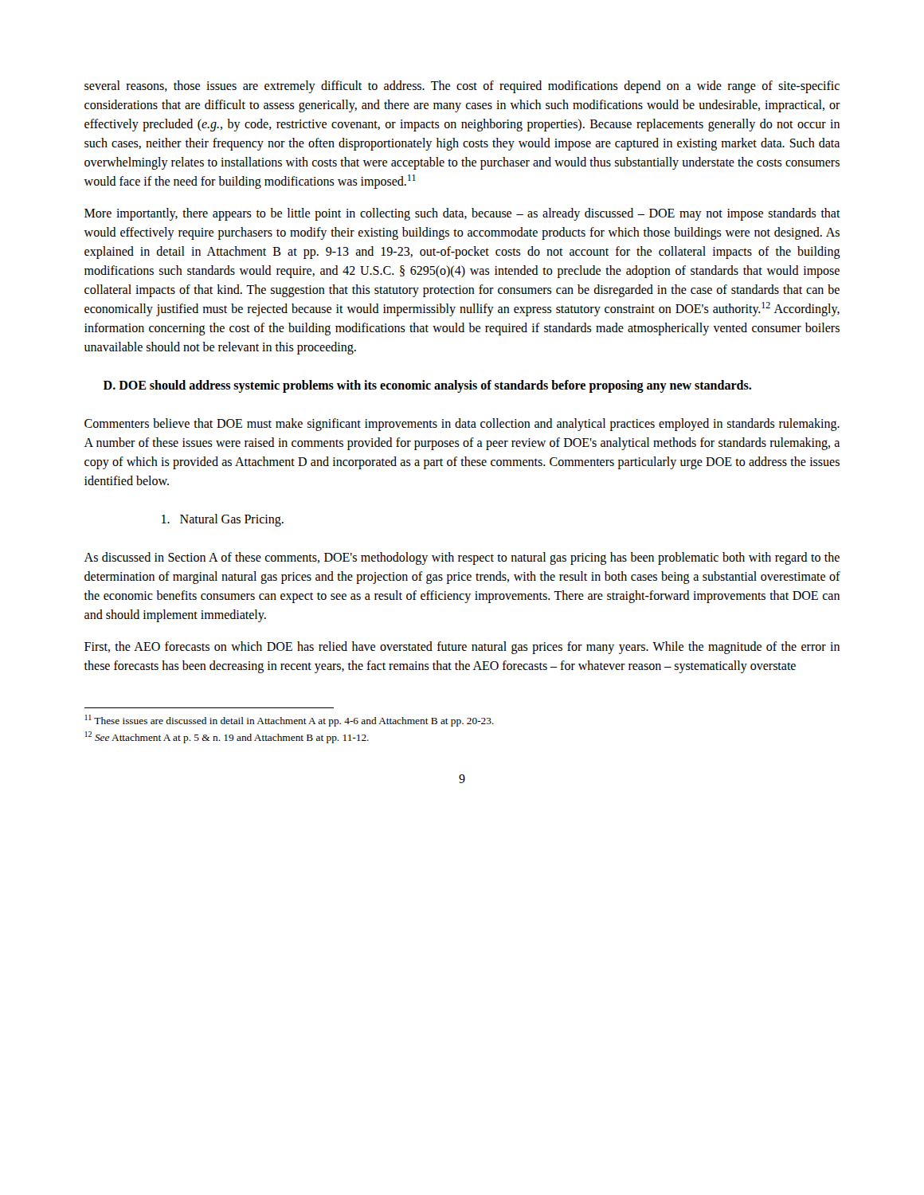several reasons, those issues are extremely difficult to address. The cost of required modifications depend on a wide range of site-specific considerations that are difficult to assess generically, and there are many cases in which such modifications would be undesirable, impractical, or effectively precluded (e.g., by code, restrictive covenant, or impacts on neighboring properties). Because replacements generally do not occur in such cases, neither their frequency nor the often disproportionately high costs they would impose are captured in existing market data. Such data overwhelmingly relates to installations with costs that were acceptable to the purchaser and would thus substantially understate the costs consumers would face if the need for building modifications was imposed.11
More importantly, there appears to be little point in collecting such data, because – as already discussed – DOE may not impose standards that would effectively require purchasers to modify their existing buildings to accommodate products for which those buildings were not designed. As explained in detail in Attachment B at pp. 9-13 and 19-23, out-of-pocket costs do not account for the collateral impacts of the building modifications such standards would require, and 42 U.S.C. § 6295(o)(4) was intended to preclude the adoption of standards that would impose collateral impacts of that kind. The suggestion that this statutory protection for consumers can be disregarded in the case of standards that can be economically justified must be rejected because it would impermissibly nullify an express statutory constraint on DOE's authority.12 Accordingly, information concerning the cost of the building modifications that would be required if standards made atmospherically vented consumer boilers unavailable should not be relevant in this proceeding.
D. DOE should address systemic problems with its economic analysis of standards before proposing any new standards.
Commenters believe that DOE must make significant improvements in data collection and analytical practices employed in standards rulemaking. A number of these issues were raised in comments provided for purposes of a peer review of DOE's analytical methods for standards rulemaking, a copy of which is provided as Attachment D and incorporated as a part of these comments. Commenters particularly urge DOE to address the issues identified below.
1. Natural Gas Pricing.
As discussed in Section A of these comments, DOE's methodology with respect to natural gas pricing has been problematic both with regard to the determination of marginal natural gas prices and the projection of gas price trends, with the result in both cases being a substantial overestimate of the economic benefits consumers can expect to see as a result of efficiency improvements. There are straight-forward improvements that DOE can and should implement immediately.
First, the AEO forecasts on which DOE has relied have overstated future natural gas prices for many years. While the magnitude of the error in these forecasts has been decreasing in recent years, the fact remains that the AEO forecasts – for whatever reason – systematically overstate
11 These issues are discussed in detail in Attachment A at pp. 4-6 and Attachment B at pp. 20-23.
12 See Attachment A at p. 5 & n. 19 and Attachment B at pp. 11-12.
9